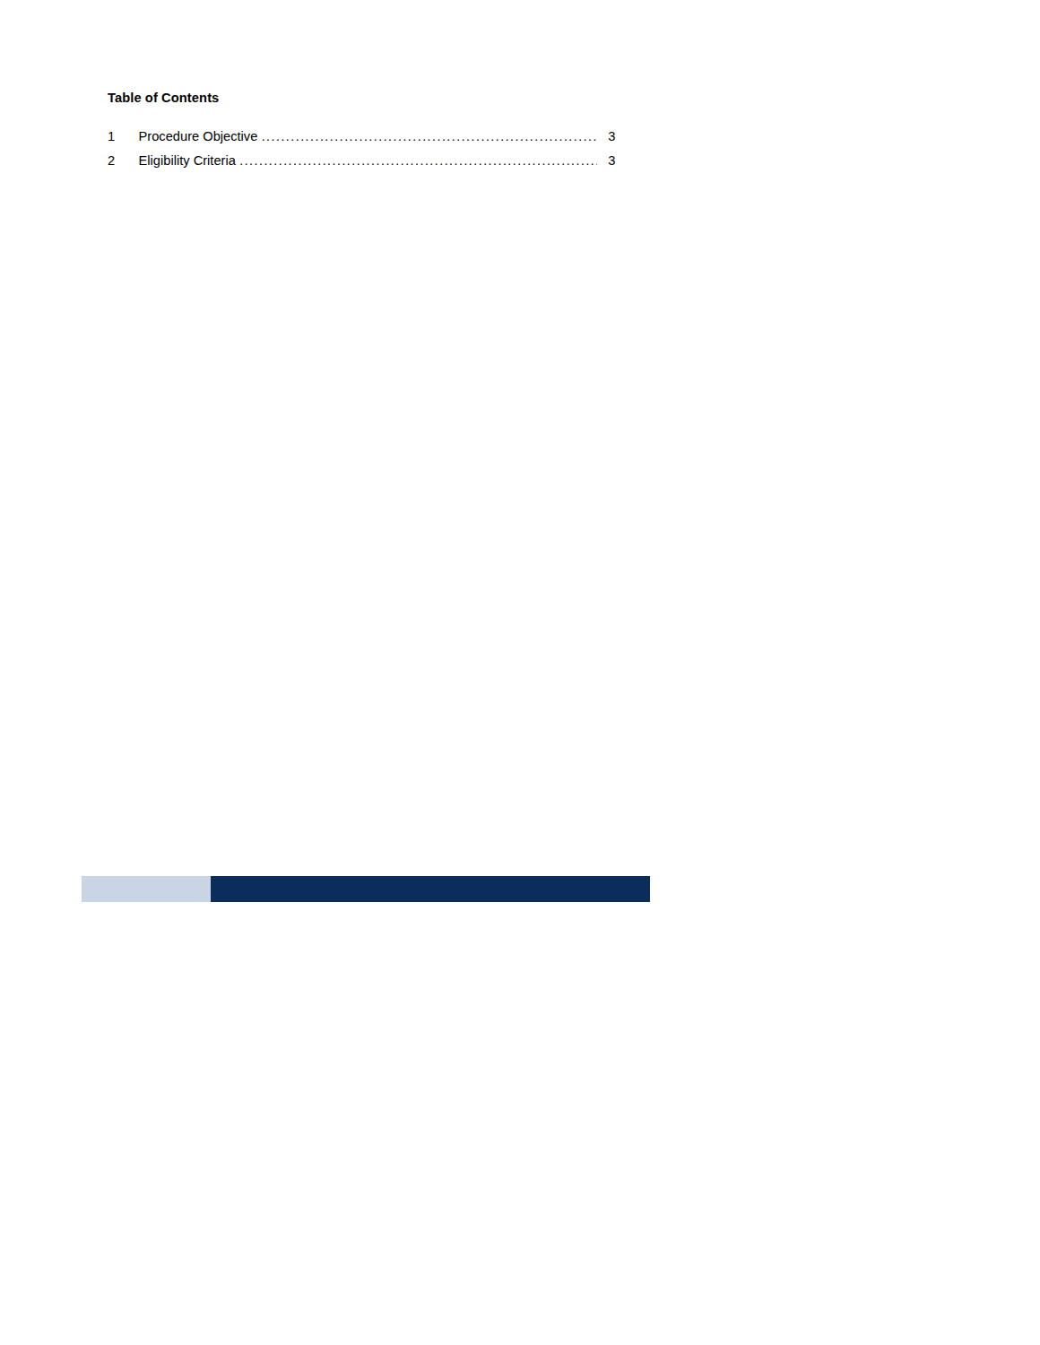Table of Contents
1 Procedure Objective ........................................................................................................................... 3
2 Eligibility Criteria .............................................................................................................................. 3